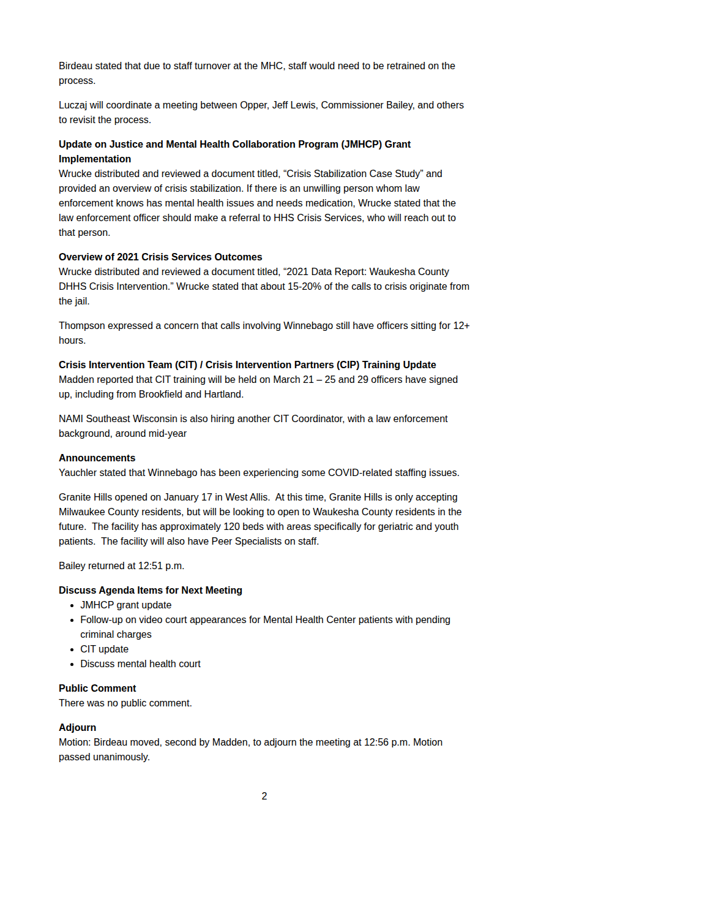Birdeau stated that due to staff turnover at the MHC, staff would need to be retrained on the process.
Luczaj will coordinate a meeting between Opper, Jeff Lewis, Commissioner Bailey, and others to revisit the process.
Update on Justice and Mental Health Collaboration Program (JMHCP) Grant Implementation
Wrucke distributed and reviewed a document titled, “Crisis Stabilization Case Study” and provided an overview of crisis stabilization. If there is an unwilling person whom law enforcement knows has mental health issues and needs medication, Wrucke stated that the law enforcement officer should make a referral to HHS Crisis Services, who will reach out to that person.
Overview of 2021 Crisis Services Outcomes
Wrucke distributed and reviewed a document titled, “2021 Data Report: Waukesha County DHHS Crisis Intervention.” Wrucke stated that about 15-20% of the calls to crisis originate from the jail.
Thompson expressed a concern that calls involving Winnebago still have officers sitting for 12+ hours.
Crisis Intervention Team (CIT) / Crisis Intervention Partners (CIP) Training Update
Madden reported that CIT training will be held on March 21 – 25 and 29 officers have signed up, including from Brookfield and Hartland.
NAMI Southeast Wisconsin is also hiring another CIT Coordinator, with a law enforcement background, around mid-year
Announcements
Yauchler stated that Winnebago has been experiencing some COVID-related staffing issues.
Granite Hills opened on January 17 in West Allis. At this time, Granite Hills is only accepting Milwaukee County residents, but will be looking to open to Waukesha County residents in the future. The facility has approximately 120 beds with areas specifically for geriatric and youth patients. The facility will also have Peer Specialists on staff.
Bailey returned at 12:51 p.m.
Discuss Agenda Items for Next Meeting
JMHCP grant update
Follow-up on video court appearances for Mental Health Center patients with pending criminal charges
CIT update
Discuss mental health court
Public Comment
There was no public comment.
Adjourn
Motion: Birdeau moved, second by Madden, to adjourn the meeting at 12:56 p.m. Motion passed unanimously.
2